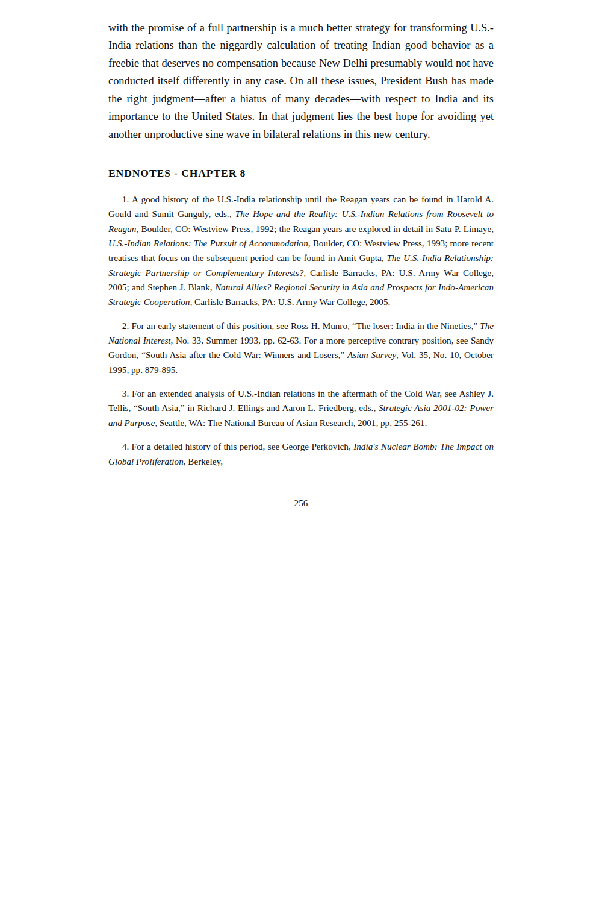with the promise of a full partnership is a much better strategy for transforming U.S.-India relations than the niggardly calculation of treating Indian good behavior as a freebie that deserves no compensation because New Delhi presumably would not have conducted itself differently in any case. On all these issues, President Bush has made the right judgment—after a hiatus of many decades—with respect to India and its importance to the United States. In that judgment lies the best hope for avoiding yet another unproductive sine wave in bilateral relations in this new century.
ENDNOTES - CHAPTER 8
1. A good history of the U.S.-India relationship until the Reagan years can be found in Harold A. Gould and Sumit Ganguly, eds., The Hope and the Reality: U.S.-Indian Relations from Roosevelt to Reagan, Boulder, CO: Westview Press, 1992; the Reagan years are explored in detail in Satu P. Limaye, U.S.-Indian Relations: The Pursuit of Accommodation, Boulder, CO: Westview Press, 1993; more recent treatises that focus on the subsequent period can be found in Amit Gupta, The U.S.-India Relationship: Strategic Partnership or Complementary Interests?, Carlisle Barracks, PA: U.S. Army War College, 2005; and Stephen J. Blank, Natural Allies? Regional Security in Asia and Prospects for Indo-American Strategic Cooperation, Carlisle Barracks, PA: U.S. Army War College, 2005.
2. For an early statement of this position, see Ross H. Munro, “The loser: India in the Nineties,” The National Interest, No. 33, Summer 1993, pp. 62-63. For a more perceptive contrary position, see Sandy Gordon, “South Asia after the Cold War: Winners and Losers,” Asian Survey, Vol. 35, No. 10, October 1995, pp. 879-895.
3. For an extended analysis of U.S.-Indian relations in the aftermath of the Cold War, see Ashley J. Tellis, “South Asia,” in Richard J. Ellings and Aaron L. Friedberg, eds., Strategic Asia 2001-02: Power and Purpose, Seattle, WA: The National Bureau of Asian Research, 2001, pp. 255-261.
4. For a detailed history of this period, see George Perkovich, India's Nuclear Bomb: The Impact on Global Proliferation, Berkeley,
256